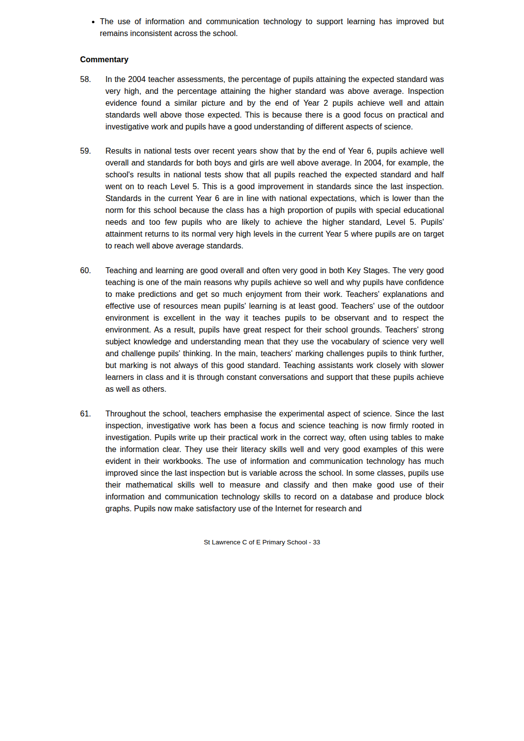The use of information and communication technology to support learning has improved but remains inconsistent across the school.
Commentary
In the 2004 teacher assessments, the percentage of pupils attaining the expected standard was very high, and the percentage attaining the higher standard was above average. Inspection evidence found a similar picture and by the end of Year 2 pupils achieve well and attain standards well above those expected. This is because there is a good focus on practical and investigative work and pupils have a good understanding of different aspects of science.
Results in national tests over recent years show that by the end of Year 6, pupils achieve well overall and standards for both boys and girls are well above average. In 2004, for example, the school's results in national tests show that all pupils reached the expected standard and half went on to reach Level 5. This is a good improvement in standards since the last inspection. Standards in the current Year 6 are in line with national expectations, which is lower than the norm for this school because the class has a high proportion of pupils with special educational needs and too few pupils who are likely to achieve the higher standard, Level 5. Pupils' attainment returns to its normal very high levels in the current Year 5 where pupils are on target to reach well above average standards.
Teaching and learning are good overall and often very good in both Key Stages. The very good teaching is one of the main reasons why pupils achieve so well and why pupils have confidence to make predictions and get so much enjoyment from their work. Teachers' explanations and effective use of resources mean pupils' learning is at least good. Teachers' use of the outdoor environment is excellent in the way it teaches pupils to be observant and to respect the environment. As a result, pupils have great respect for their school grounds. Teachers' strong subject knowledge and understanding mean that they use the vocabulary of science very well and challenge pupils' thinking. In the main, teachers' marking challenges pupils to think further, but marking is not always of this good standard. Teaching assistants work closely with slower learners in class and it is through constant conversations and support that these pupils achieve as well as others.
Throughout the school, teachers emphasise the experimental aspect of science. Since the last inspection, investigative work has been a focus and science teaching is now firmly rooted in investigation. Pupils write up their practical work in the correct way, often using tables to make the information clear. They use their literacy skills well and very good examples of this were evident in their workbooks. The use of information and communication technology has much improved since the last inspection but is variable across the school. In some classes, pupils use their mathematical skills well to measure and classify and then make good use of their information and communication technology skills to record on a database and produce block graphs. Pupils now make satisfactory use of the Internet for research and
St Lawrence C of E Primary School - 33